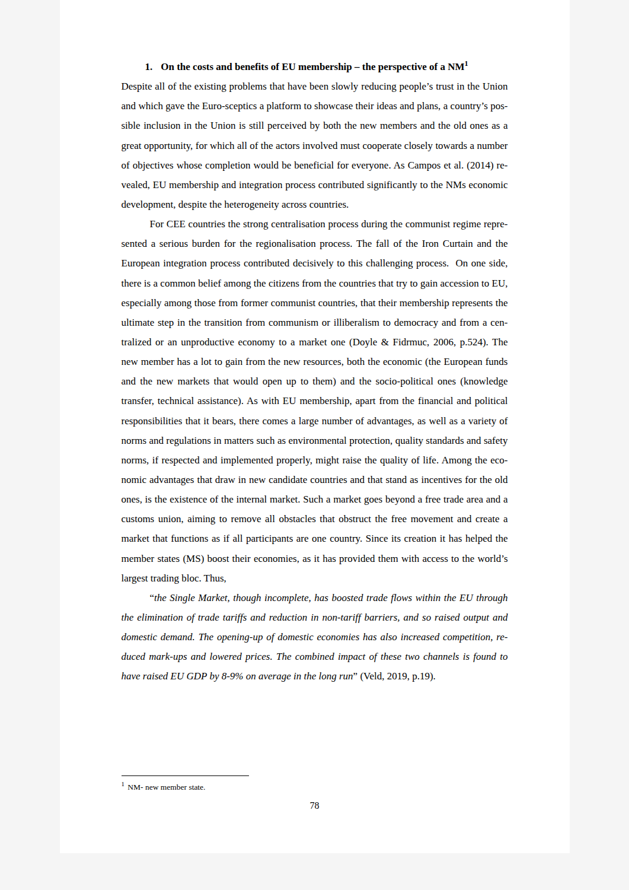1. On the costs and benefits of EU membership – the perspective of a NM1
Despite all of the existing problems that have been slowly reducing people’s trust in the Union and which gave the Euro-sceptics a platform to showcase their ideas and plans, a country’s possible inclusion in the Union is still perceived by both the new members and the old ones as a great opportunity, for which all of the actors involved must cooperate closely towards a number of objectives whose completion would be beneficial for everyone. As Campos et al. (2014) revealed, EU membership and integration process contributed significantly to the NMs economic development, despite the heterogeneity across countries.
For CEE countries the strong centralisation process during the communist regime represented a serious burden for the regionalisation process. The fall of the Iron Curtain and the European integration process contributed decisively to this challenging process. On one side, there is a common belief among the citizens from the countries that try to gain accession to EU, especially among those from former communist countries, that their membership represents the ultimate step in the transition from communism or illiberalism to democracy and from a centralized or an unproductive economy to a market one (Doyle & Fidrmuc, 2006, p.524). The new member has a lot to gain from the new resources, both the economic (the European funds and the new markets that would open up to them) and the socio-political ones (knowledge transfer, technical assistance). As with EU membership, apart from the financial and political responsibilities that it bears, there comes a large number of advantages, as well as a variety of norms and regulations in matters such as environmental protection, quality standards and safety norms, if respected and implemented properly, might raise the quality of life. Among the economic advantages that draw in new candidate countries and that stand as incentives for the old ones, is the existence of the internal market. Such a market goes beyond a free trade area and a customs union, aiming to remove all obstacles that obstruct the free movement and create a market that functions as if all participants are one country. Since its creation it has helped the member states (MS) boost their economies, as it has provided them with access to the world’s largest trading bloc. Thus,
“the Single Market, though incomplete, has boosted trade flows within the EU through the elimination of trade tariffs and reduction in non-tariff barriers, and so raised output and domestic demand. The opening-up of domestic economies has also increased competition, reduced mark-ups and lowered prices. The combined impact of these two channels is found to have raised EU GDP by 8-9% on average in the long run” (Veld, 2019, p.19).
1 NM- new member state.
78